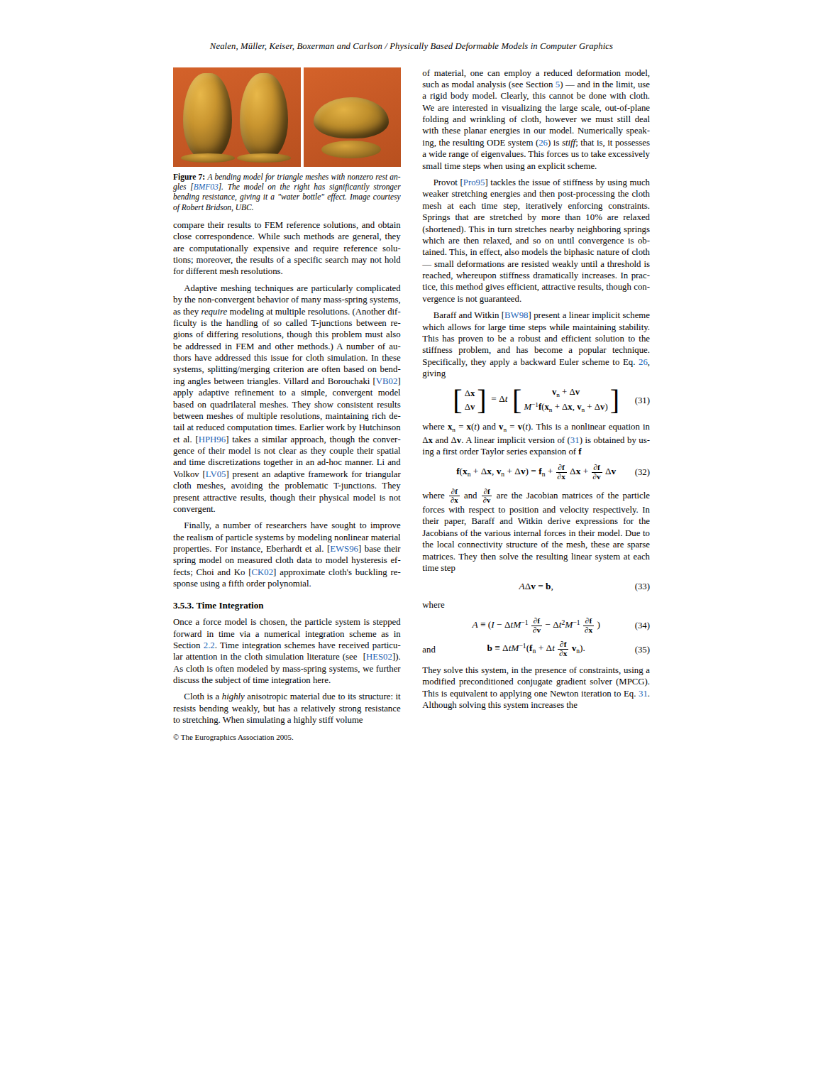Nealen, Müller, Keiser, Boxerman and Carlson / Physically Based Deformable Models in Computer Graphics
Figure 7: A bending model for triangle meshes with nonzero rest angles [BMF03]. The model on the right has significantly stronger bending resistance, giving it a "water bottle" effect. Image courtesy of Robert Bridson, UBC.
compare their results to FEM reference solutions, and obtain close correspondence. While such methods are general, they are computationally expensive and require reference solutions; moreover, the results of a specific search may not hold for different mesh resolutions.
Adaptive meshing techniques are particularly complicated by the non-convergent behavior of many mass-spring systems, as they require modeling at multiple resolutions. (Another difficulty is the handling of so called T-junctions between regions of differing resolutions, though this problem must also be addressed in FEM and other methods.) A number of authors have addressed this issue for cloth simulation. In these systems, splitting/merging criterion are often based on bending angles between triangles. Villard and Borouchaki [VB02] apply adaptive refinement to a simple, convergent model based on quadrilateral meshes. They show consistent results between meshes of multiple resolutions, maintaining rich detail at reduced computation times. Earlier work by Hutchinson et al. [HPH96] takes a similar approach, though the convergence of their model is not clear as they couple their spatial and time discretizations together in an ad-hoc manner. Li and Volkov [LV05] present an adaptive framework for triangular cloth meshes, avoiding the problematic T-junctions. They present attractive results, though their physical model is not convergent.
Finally, a number of researchers have sought to improve the realism of particle systems by modeling nonlinear material properties. For instance, Eberhardt et al. [EWS96] base their spring model on measured cloth data to model hysteresis effects; Choi and Ko [CK02] approximate cloth's buckling response using a fifth order polynomial.
3.5.3. Time Integration
Once a force model is chosen, the particle system is stepped forward in time via a numerical integration scheme as in Section 2.2. Time integration schemes have received particular attention in the cloth simulation literature (see [HES02]). As cloth is often modeled by mass-spring systems, we further discuss the subject of time integration here.
Cloth is a highly anisotropic material due to its structure: it resists bending weakly, but has a relatively strong resistance to stretching. When simulating a highly stiff volume
of material, one can employ a reduced deformation model, such as modal analysis (see Section 5) — and in the limit, use a rigid body model. Clearly, this cannot be done with cloth. We are interested in visualizing the large scale, out-of-plane folding and wrinkling of cloth, however we must still deal with these planar energies in our model. Numerically speaking, the resulting ODE system (26) is stiff; that is, it possesses a wide range of eigenvalues. This forces us to take excessively small time steps when using an explicit scheme.
Provot [Pro95] tackles the issue of stiffness by using much weaker stretching energies and then post-processing the cloth mesh at each time step, iteratively enforcing constraints. Springs that are stretched by more than 10% are relaxed (shortened). This in turn stretches nearby neighboring springs which are then relaxed, and so on until convergence is obtained. This, in effect, also models the biphasic nature of cloth — small deformations are resisted weakly until a threshold is reached, whereupon stiffness dramatically increases. In practice, this method gives efficient, attractive results, though convergence is not guaranteed.
Baraff and Witkin [BW98] present a linear implicit scheme which allows for large time steps while maintaining stability. This has proven to be a robust and efficient solution to the stiffness problem, and has become a popular technique. Specifically, they apply a backward Euler scheme to Eq. 26, giving
[ Δx Δv ] = Δt [ vn + Δv M−1f(xn + Δx, vn + Δv) ] (31)
where xn = x(t) and vn = v(t). This is a nonlinear equation in Δx and Δv. A linear implicit version of (31) is obtained by using a first order Taylor series expansion of f
f(xn + Δx, vn + Δv) = fn + ∂f∂x Δx + ∂f∂v Δv (32)
where ∂f∂x and ∂f∂v are the Jacobian matrices of the particle forces with respect to position and velocity respectively. In their paper, Baraff and Witkin derive expressions for the Jacobians of the various internal forces in their model. Due to the local connectivity structure of the mesh, these are sparse matrices. They then solve the resulting linear system at each time step
AΔv = b, (33)
where
A ≡ (I − ΔtM−1 ∂f∂v − Δt2M−1 ∂f∂x ) (34)
and b ≡ ΔtM−1(fn + Δt ∂f∂x vn). (35)
They solve this system, in the presence of constraints, using a modified preconditioned conjugate gradient solver (MPCG). This is equivalent to applying one Newton iteration to Eq. 31. Although solving this system increases the
© The Eurographics Association 2005.